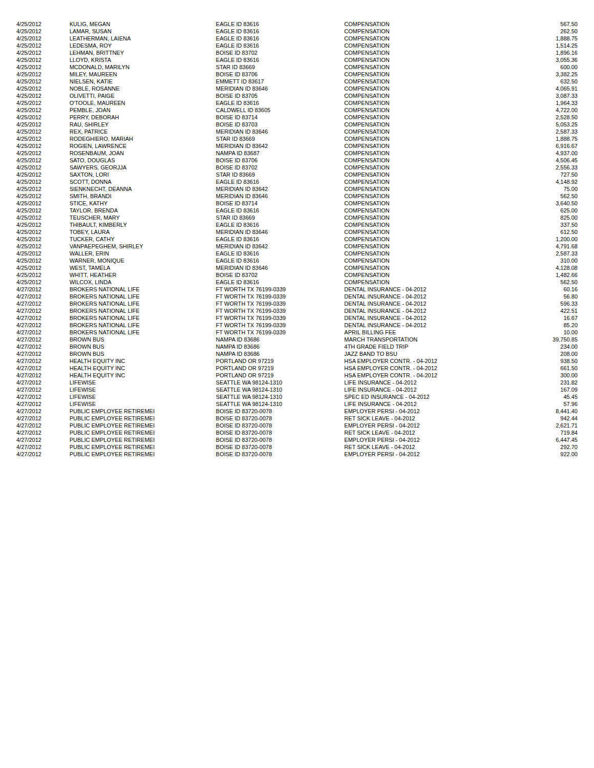| 4/25/2012 | KULIG, MEGAN | EAGLE ID 83616 | COMPENSATION | 567.50 |
| 4/25/2012 | LAMAR, SUSAN | EAGLE ID 83616 | COMPENSATION | 262.50 |
| 4/25/2012 | LEATHERMAN, LAIENA | EAGLE ID 83616 | COMPENSATION | 1,888.75 |
| 4/25/2012 | LEDESMA, ROY | EAGLE ID 83616 | COMPENSATION | 1,514.25 |
| 4/25/2012 | LEHMAN, BRITTNEY | BOISE ID 83702 | COMPENSATION | 1,896.16 |
| 4/25/2012 | LLOYD, KRISTA | EAGLE ID 83616 | COMPENSATION | 3,055.36 |
| 4/25/2012 | MCDONALD, MARILYN | STAR ID 83669 | COMPENSATION | 600.00 |
| 4/25/2012 | MILEY, MAUREEN | BOISE ID 83706 | COMPENSATION | 3,382.25 |
| 4/25/2012 | NIELSEN, KATIE | EMMETT ID 83617 | COMPENSATION | 632.50 |
| 4/25/2012 | NOBLE, ROSANNE | MERIDIAN ID 83646 | COMPENSATION | 4,065.91 |
| 4/25/2012 | OLIVETTI, PAIGE | BOISE ID 83705 | COMPENSATION | 3,087.33 |
| 4/25/2012 | O'TOOLE, MAUREEN | EAGLE ID 83616 | COMPENSATION | 1,964.33 |
| 4/25/2012 | PEMBLE, JOAN | CALDWELL ID 83605 | COMPENSATION | 4,722.00 |
| 4/25/2012 | PERRY, DEBORAH | BOISE ID 83714 | COMPENSATION | 2,528.50 |
| 4/25/2012 | RAU, SHIRLEY | BOISE ID 83703 | COMPENSATION | 5,053.25 |
| 4/25/2012 | REX, PATRICE | MERIDIAN ID 83646 | COMPENSATION | 2,587.33 |
| 4/25/2012 | RODEGHIERO, MARIAH | STAR ID 83669 | COMPENSATION | 1,888.75 |
| 4/25/2012 | ROGIEN, LAWRENCE | MERIDIAN ID 83642 | COMPENSATION | 6,916.67 |
| 4/25/2012 | ROSENBAUM, JOAN | NAMPA ID 83687 | COMPENSATION | 4,937.00 |
| 4/25/2012 | SATO, DOUGLAS | BOISE ID 83706 | COMPENSATION | 4,506.45 |
| 4/25/2012 | SAWYERS, GEORJJA | BOISE ID 83702 | COMPENSATION | 2,556.33 |
| 4/25/2012 | SAXTON, LORI | STAR ID 83669 | COMPENSATION | 727.50 |
| 4/25/2012 | SCOTT, DONNA | EAGLE ID 83616 | COMPENSATION | 4,148.92 |
| 4/25/2012 | SIENKNECHT, DEANNA | MERIDIAN ID 83642 | COMPENSATION | 75.00 |
| 4/25/2012 | SMITH, BRANDI | MERIDIAN ID 83646 | COMPENSATION | 562.50 |
| 4/25/2012 | STICE, KATHY | BOISE ID 83714 | COMPENSATION | 3,640.50 |
| 4/25/2012 | TAYLOR, BRENDA | EAGLE ID 83616 | COMPENSATION | 625.00 |
| 4/25/2012 | TEUSCHER, MARY | STAR ID 83669 | COMPENSATION | 825.00 |
| 4/25/2012 | THIBAULT, KIMBERLY | EAGLE ID 83616 | COMPENSATION | 337.50 |
| 4/25/2012 | TOBEY, LAURA | MERIDIAN ID 83646 | COMPENSATION | 612.50 |
| 4/25/2012 | TUCKER, CATHY | EAGLE ID 83616 | COMPENSATION | 1,200.00 |
| 4/25/2012 | VANPAEPEGHEM, SHIRLEY | MERIDIAN ID 83642 | COMPENSATION | 4,791.68 |
| 4/25/2012 | WALLER, ERIN | EAGLE ID 83616 | COMPENSATION | 2,587.33 |
| 4/25/2012 | WARNER, MONIQUE | EAGLE ID 83616 | COMPENSATION | 310.00 |
| 4/25/2012 | WEST, TAMELA | MERIDIAN ID 83646 | COMPENSATION | 4,128.08 |
| 4/25/2012 | WHITT, HEATHER | BOISE ID 83702 | COMPENSATION | 1,482.66 |
| 4/25/2012 | WILCOX, LINDA | EAGLE ID 83616 | COMPENSATION | 562.50 |
| 4/27/2012 | BROKERS NATIONAL LIFE | FT WORTH TX 76199-0339 | DENTAL INSURANCE - 04-2012 | 60.16 |
| 4/27/2012 | BROKERS NATIONAL LIFE | FT WORTH TX 76199-0339 | DENTAL INSURANCE - 04-2012 | 56.80 |
| 4/27/2012 | BROKERS NATIONAL LIFE | FT WORTH TX 76199-0339 | DENTAL INSURANCE - 04-2012 | 596.33 |
| 4/27/2012 | BROKERS NATIONAL LIFE | FT WORTH TX 76199-0339 | DENTAL INSURANCE - 04-2012 | 422.51 |
| 4/27/2012 | BROKERS NATIONAL LIFE | FT WORTH TX 76199-0339 | DENTAL INSURANCE - 04-2012 | 16.67 |
| 4/27/2012 | BROKERS NATIONAL LIFE | FT WORTH TX 76199-0339 | DENTAL INSURANCE - 04-2012 | 85.20 |
| 4/27/2012 | BROKERS NATIONAL LIFE | FT WORTH TX 76199-0339 | APRIL BILLING FEE | 10.00 |
| 4/27/2012 | BROWN BUS | NAMPA ID 83686 | MARCH TRANSPORTATION | 39,750.85 |
| 4/27/2012 | BROWN BUS | NAMPA ID 83686 | 4TH GRADE FIELD TRIP | 234.00 |
| 4/27/2012 | BROWN BUS | NAMPA ID 83686 | JAZZ BAND TO BSU | 208.00 |
| 4/27/2012 | HEALTH EQUITY INC | PORTLAND OR 97219 | HSA EMPLOYER CONTR. - 04-2012 | 938.50 |
| 4/27/2012 | HEALTH EQUITY INC | PORTLAND OR 97219 | HSA EMPLOYER CONTR. - 04-2012 | 661.50 |
| 4/27/2012 | HEALTH EQUITY INC | PORTLAND OR 97219 | HSA EMPLOYER CONTR. - 04-2012 | 300.00 |
| 4/27/2012 | LIFEWISE | SEATTLE WA 98124-1310 | LIFE INSURANCE - 04-2012 | 231.82 |
| 4/27/2012 | LIFEWISE | SEATTLE WA 98124-1310 | LIFE INSURANCE - 04-2012 | 167.09 |
| 4/27/2012 | LIFEWISE | SEATTLE WA 98124-1310 | SPEC ED INSURANCE - 04-2012 | 45.45 |
| 4/27/2012 | LIFEWISE | SEATTLE WA 98124-1310 | LIFE INSURANCE - 04-2012 | 57.96 |
| 4/27/2012 | PUBLIC EMPLOYEE RETIREMEI | BOISE ID 83720-0078 | EMPLOYER PERSI - 04-2012 | 8,441.40 |
| 4/27/2012 | PUBLIC EMPLOYEE RETIREMEI | BOISE ID 83720-0078 | RET SICK LEAVE - 04-2012 | 942.44 |
| 4/27/2012 | PUBLIC EMPLOYEE RETIREMEI | BOISE ID 83720-0078 | EMPLOYER PERSI - 04-2012 | 2,621.71 |
| 4/27/2012 | PUBLIC EMPLOYEE RETIREMEI | BOISE ID 83720-0078 | RET SICK LEAVE - 04-2012 | 719.84 |
| 4/27/2012 | PUBLIC EMPLOYEE RETIREMEI | BOISE ID 83720-0078 | EMPLOYER PERSI - 04-2012 | 6,447.45 |
| 4/27/2012 | PUBLIC EMPLOYEE RETIREMEI | BOISE ID 83720-0078 | RET SICK LEAVE - 04-2012 | 292.70 |
| 4/27/2012 | PUBLIC EMPLOYEE RETIREMEI | BOISE ID 83720-0078 | EMPLOYER PERSI - 04-2012 | 922.00 |